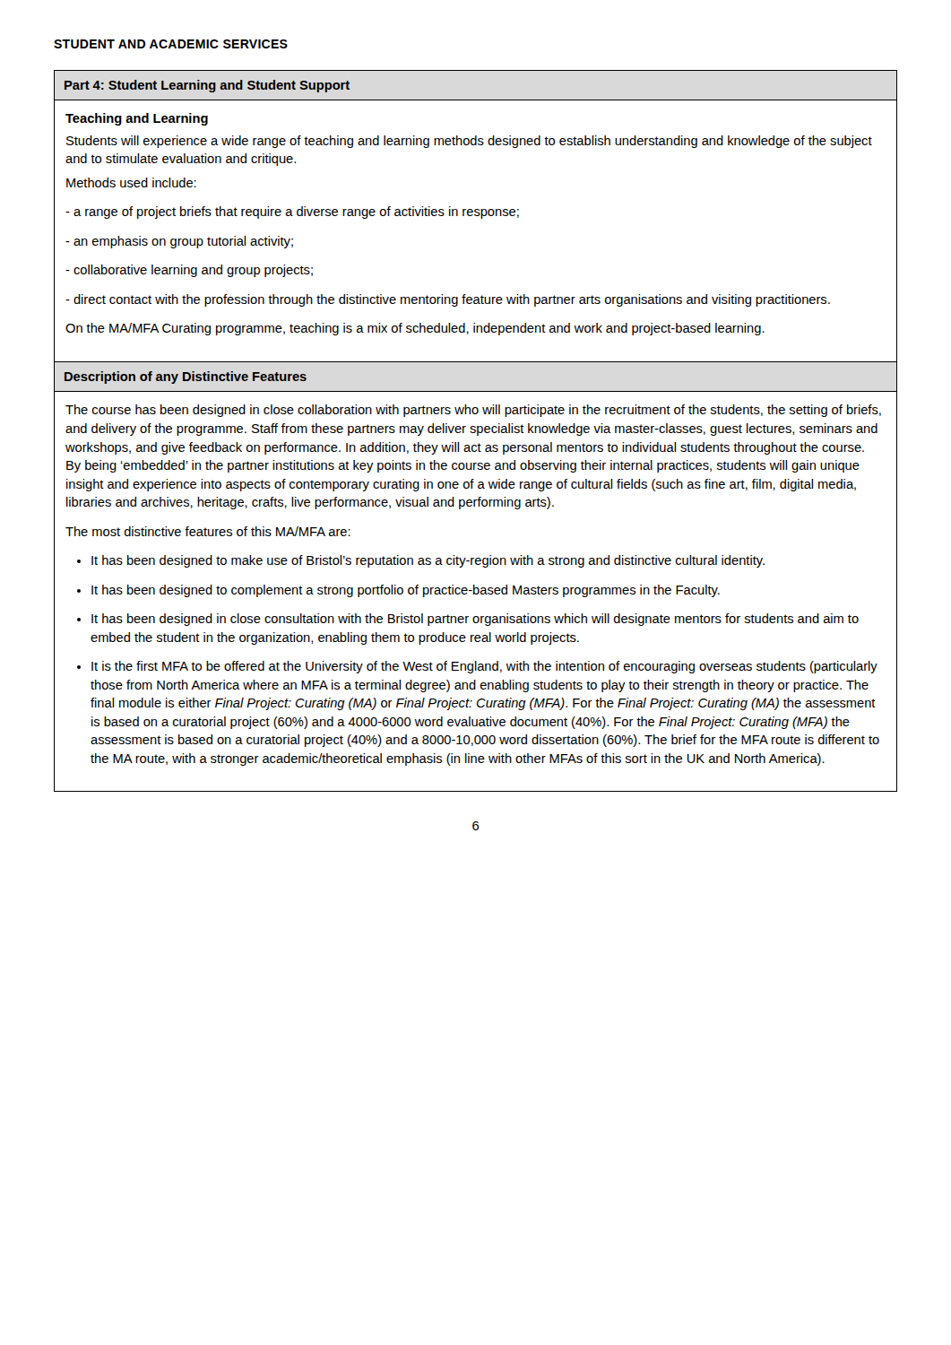STUDENT AND ACADEMIC SERVICES
Part 4: Student Learning and Student Support
Teaching and Learning
Students will experience a wide range of teaching and learning methods designed to establish understanding and knowledge of the subject and to stimulate evaluation and critique.
Methods used include:
- a range of project briefs that require a diverse range of activities in response;
- an emphasis on group tutorial activity;
- collaborative learning and group projects;
- direct contact with the profession through the distinctive mentoring feature with partner arts organisations and visiting practitioners.
On the MA/MFA Curating programme, teaching is a mix of scheduled, independent and work and project-based learning.
Description of any Distinctive Features
The course has been designed in close collaboration with partners who will participate in the recruitment of the students, the setting of briefs, and delivery of the programme. Staff from these partners may deliver specialist knowledge via master-classes, guest lectures, seminars and workshops, and give feedback on performance. In addition, they will act as personal mentors to individual students throughout the course. By being ‘embedded’ in the partner institutions at key points in the course and observing their internal practices, students will gain unique insight and experience into aspects of contemporary curating in one of a wide range of cultural fields (such as fine art, film, digital media, libraries and archives, heritage, crafts, live performance, visual and performing arts).
The most distinctive features of this MA/MFA are:
It has been designed to make use of Bristol’s reputation as a city-region with a strong and distinctive cultural identity.
It has been designed to complement a strong portfolio of practice-based Masters programmes in the Faculty.
It has been designed in close consultation with the Bristol partner organisations which will designate mentors for students and aim to embed the student in the organization, enabling them to produce real world projects.
It is the first MFA to be offered at the University of the West of England, with the intention of encouraging overseas students (particularly those from North America where an MFA is a terminal degree) and enabling students to play to their strength in theory or practice. The final module is either Final Project: Curating (MA) or Final Project: Curating (MFA). For the Final Project: Curating (MA) the assessment is based on a curatorial project (60%) and a 4000-6000 word evaluative document (40%). For the Final Project: Curating (MFA) the assessment is based on a curatorial project (40%) and a 8000-10,000 word dissertation (60%). The brief for the MFA route is different to the MA route, with a stronger academic/theoretical emphasis (in line with other MFAs of this sort in the UK and North America).
6